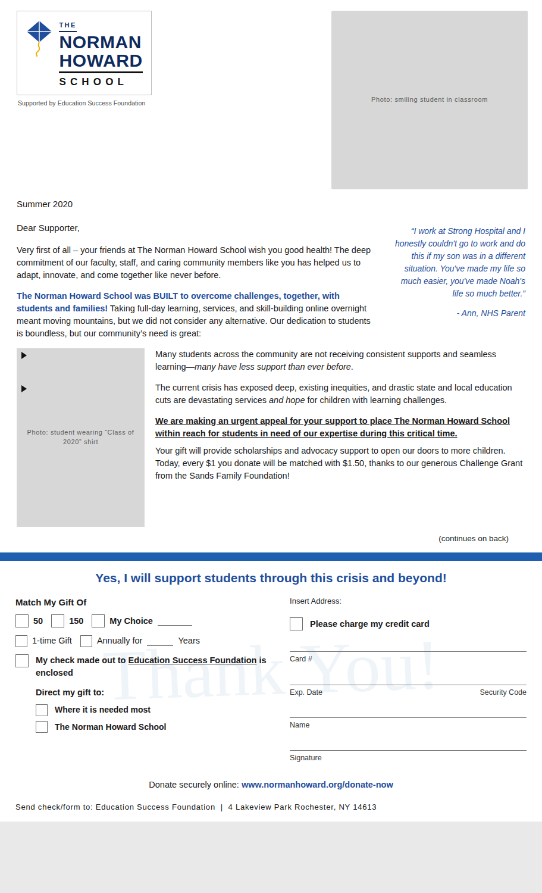THE
NORMAN
HOWARD
SCHOOL
Supported by Education Success Foundation
Photo: smiling student in classroom
Summer 2020
Dear Supporter,
Very first of all – your friends at The Norman Howard School wish you good health! The deep commitment of our faculty, staff, and caring community members like you has helped us to adapt, innovate, and come together like never before.
The Norman Howard School was BUILT to overcome challenges, together, with students and families! Taking full-day learning, services, and skill-building online overnight meant moving mountains, but we did not consider any alternative. Our dedication to students is boundless, but our community’s need is great:
“I work at Strong Hospital and I honestly couldn't go to work and do this if my son was in a different situation. You've made my life so much easier, you've made Noah's life so much better.” - Ann, NHS Parent
Photo: student wearing “Class of 2020” shirt
Many students across the community are not receiving consistent supports and seamless learning—many have less support than ever before.
The current crisis has exposed deep, existing inequities, and drastic state and local education cuts are devastating services and hope for children with learning challenges.
We are making an urgent appeal for your support to place The Norman Howard School within reach for students in need of our expertise during this critical time. Your gift will provide scholarships and advocacy support to open our doors to more children. Today, every $1 you donate will be matched with $1.50, thanks to our generous Challenge Grant from the Sands Family Foundation!
(continues on back)
Yes, I will support students through this crisis and beyond!
Match My Gift Of
50 150 My Choice
1-time Gift Annually for Years
My check made out to Education Success Foundation is enclosed
Direct my gift to:
Where it is needed most
The Norman Howard School
Insert Address:
Please charge my credit card
Card #
Exp. Date Security Code
Name
Signature
Donate securely online: www.normanhoward.org/donate-now
Send check/form to: Education Success Foundation | 4 Lakeview Park Rochester, NY 14613